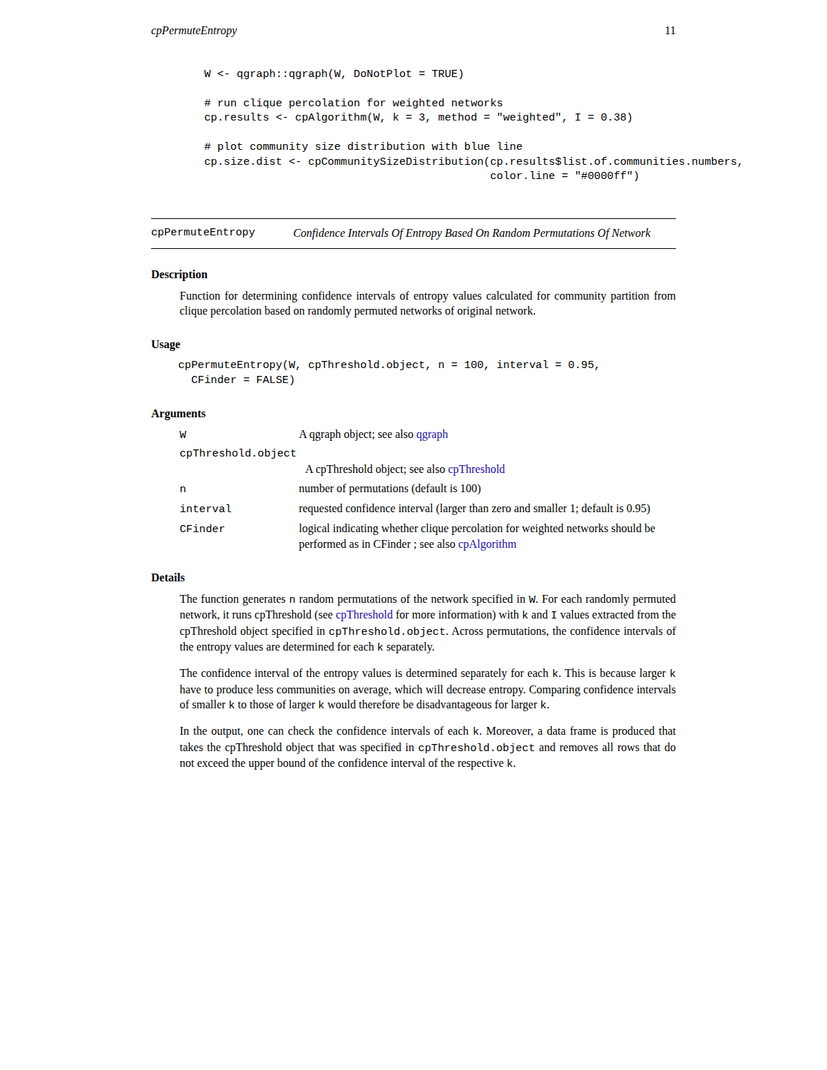cpPermuteEntropy 11
    W <- qgraph::qgraph(W, DoNotPlot = TRUE)

    # run clique percolation for weighted networks
    cp.results <- cpAlgorithm(W, k = 3, method = "weighted", I = 0.38)

    # plot community size distribution with blue line
    cp.size.dist <- cpCommunitySizeDistribution(cp.results$list.of.communities.numbers,
                                                color.line = "#0000ff")
cpPermuteEntropy
Confidence Intervals Of Entropy Based On Random Permutations Of Network
Description
Function for determining confidence intervals of entropy values calculated for community partition from clique percolation based on randomly permuted networks of original network.
Usage
cpPermuteEntropy(W, cpThreshold.object, n = 100, interval = 0.95,
  CFinder = FALSE)
Arguments
W
A qgraph object; see also qgraph
cpThreshold.object
A cpThreshold object; see also cpThreshold
n
number of permutations (default is 100)
interval
requested confidence interval (larger than zero and smaller 1; default is 0.95)
CFinder
logical indicating whether clique percolation for weighted networks should be performed as in CFinder ; see also cpAlgorithm
Details
The function generates n random permutations of the network specified in W. For each randomly permuted network, it runs cpThreshold (see cpThreshold for more information) with k and I values extracted from the cpThreshold object specified in cpThreshold.object. Across permutations, the confidence intervals of the entropy values are determined for each k separately.
The confidence interval of the entropy values is determined separately for each k. This is because larger k have to produce less communities on average, which will decrease entropy. Comparing confidence intervals of smaller k to those of larger k would therefore be disadvantageous for larger k.
In the output, one can check the confidence intervals of each k. Moreover, a data frame is produced that takes the cpThreshold object that was specified in cpThreshold.object and removes all rows that do not exceed the upper bound of the confidence interval of the respective k.